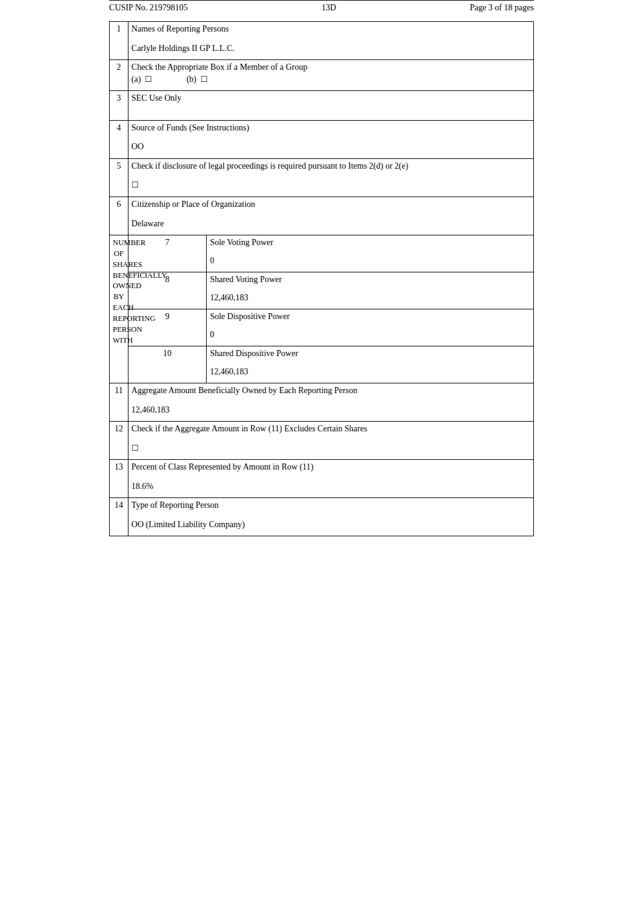CUSIP No. 219798105
13D
Page 3 of 18 pages
| 1 | Names of Reporting Persons Carlyle Holdings II GP L.L.C. |
| 2 | Check the Appropriate Box if a Member of a Group (a) ☐ (b) ☐ |
| 3 | SEC Use Only |
| 4 | Source of Funds (See Instructions) OO |
| 5 | Check if disclosure of legal proceedings is required pursuant to Items 2(d) or 2(e) ☐ |
| 6 | Citizenship or Place of Organization Delaware |
| Number of Shares Beneficially Owned by Each Reporting Person With | 7 | Sole Voting Power 0 |
| 8 | Shared Voting Power 12,460,183 |
| 9 | Sole Dispositive Power 0 |
| 10 | Shared Dispositive Power 12,460,183 |
| 11 | Aggregate Amount Beneficially Owned by Each Reporting Person 12,460,183 |
| 12 | Check if the Aggregate Amount in Row (11) Excludes Certain Shares ☐ |
| 13 | Percent of Class Represented by Amount in Row (11) 18.6% |
| 14 | Type of Reporting Person OO (Limited Liability Company) |